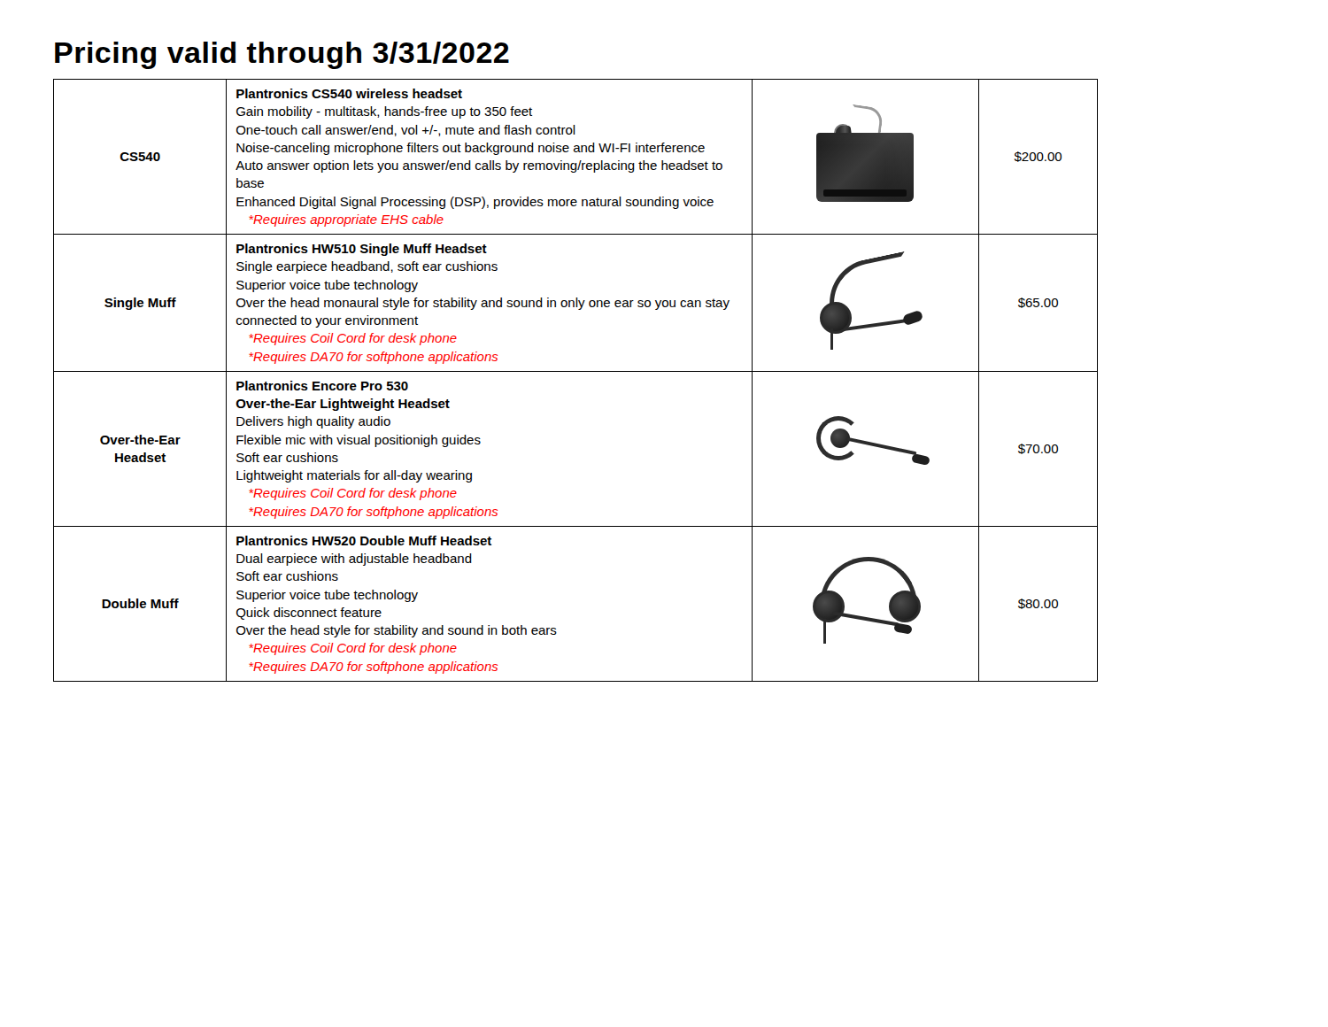Pricing valid through 3/31/2022
| CS540 | Plantronics CS540 wireless headset Gain mobility - multitask, hands-free up to 350 feet One-touch call answer/end, vol +/-, mute and flash control Noise-canceling microphone filters out background noise and WI-FI interference Auto answer option lets you answer/end calls by removing/replacing the headset to base Enhanced Digital Signal Processing (DSP), provides more natural sounding voice *Requires appropriate EHS cable | | $200.00 |
| Single Muff | Plantronics HW510 Single Muff Headset Single earpiece headband, soft ear cushions Superior voice tube technology Over the head monaural style for stability and sound in only one ear so you can stay connected to your environment *Requires Coil Cord for desk phone *Requires DA70 for softphone applications | | $65.00 |
| Over-the-Ear Headset | Plantronics Encore Pro 530 Over-the-Ear Lightweight Headset Delivers high quality audio Flexible mic with visual positionigh guides Soft ear cushions Lightweight materials for all-day wearing *Requires Coil Cord for desk phone *Requires DA70 for softphone applications | | $70.00 |
| Double Muff | Plantronics HW520 Double Muff Headset Dual earpiece with adjustable headband Soft ear cushions Superior voice tube technology Quick disconnect feature Over the head style for stability and sound in both ears *Requires Coil Cord for desk phone *Requires DA70 for softphone applications | | $80.00 |